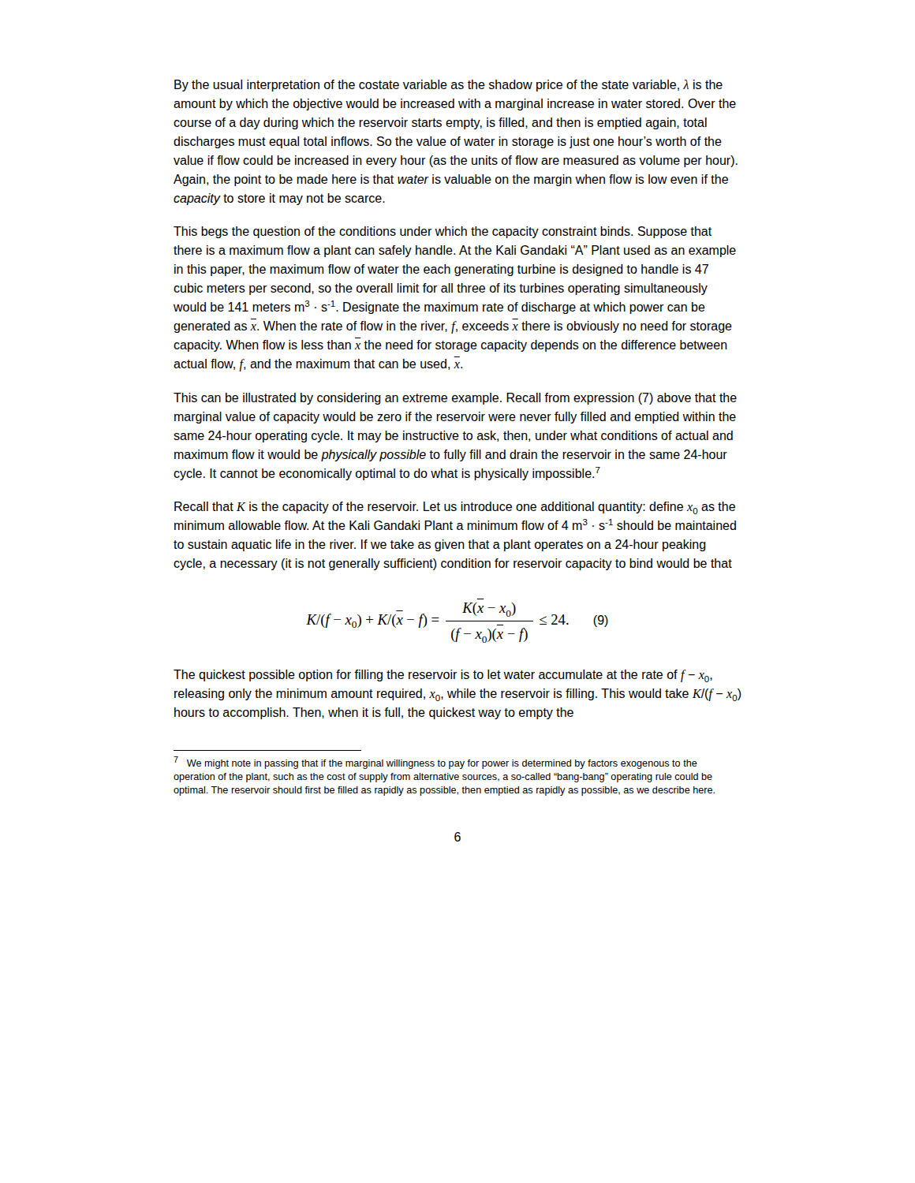By the usual interpretation of the costate variable as the shadow price of the state variable, λ is the amount by which the objective would be increased with a marginal increase in water stored. Over the course of a day during which the reservoir starts empty, is filled, and then is emptied again, total discharges must equal total inflows. So the value of water in storage is just one hour’s worth of the value if flow could be increased in every hour (as the units of flow are measured as volume per hour). Again, the point to be made here is that water is valuable on the margin when flow is low even if the capacity to store it may not be scarce.
This begs the question of the conditions under which the capacity constraint binds. Suppose that there is a maximum flow a plant can safely handle. At the Kali Gandaki “A” Plant used as an example in this paper, the maximum flow of water the each generating turbine is designed to handle is 47 cubic meters per second, so the overall limit for all three of its turbines operating simultaneously would be 141 meters m3 · s-1. Designate the maximum rate of discharge at which power can be generated as x. When the rate of flow in the river, f, exceeds x there is obviously no need for storage capacity. When flow is less than x the need for storage capacity depends on the difference between actual flow, f, and the maximum that can be used, x.
This can be illustrated by considering an extreme example. Recall from expression (7) above that the marginal value of capacity would be zero if the reservoir were never fully filled and emptied within the same 24-hour operating cycle. It may be instructive to ask, then, under what conditions of actual and maximum flow it would be physically possible to fully fill and drain the reservoir in the same 24-hour cycle. It cannot be economically optimal to do what is physically impossible.7
Recall that K is the capacity of the reservoir. Let us introduce one additional quantity: define x0 as the minimum allowable flow. At the Kali Gandaki Plant a minimum flow of 4 m3 · s-1 should be maintained to sustain aquatic life in the river. If we take as given that a plant operates on a 24-hour peaking cycle, a necessary (it is not generally sufficient) condition for reservoir capacity to bind would be that
K/(f − x0) + K/(x − f) = K(x − x0) (f − x0)(x − f) ≤ 24. (9)
The quickest possible option for filling the reservoir is to let water accumulate at the rate of f − x0, releasing only the minimum amount required, x0, while the reservoir is filling. This would take K/(f − x0) hours to accomplish. Then, when it is full, the quickest way to empty the
7 We might note in passing that if the marginal willingness to pay for power is determined by factors exogenous to the operation of the plant, such as the cost of supply from alternative sources, a so-called “bang-bang” operating rule could be optimal. The reservoir should first be filled as rapidly as possible, then emptied as rapidly as possible, as we describe here.
6